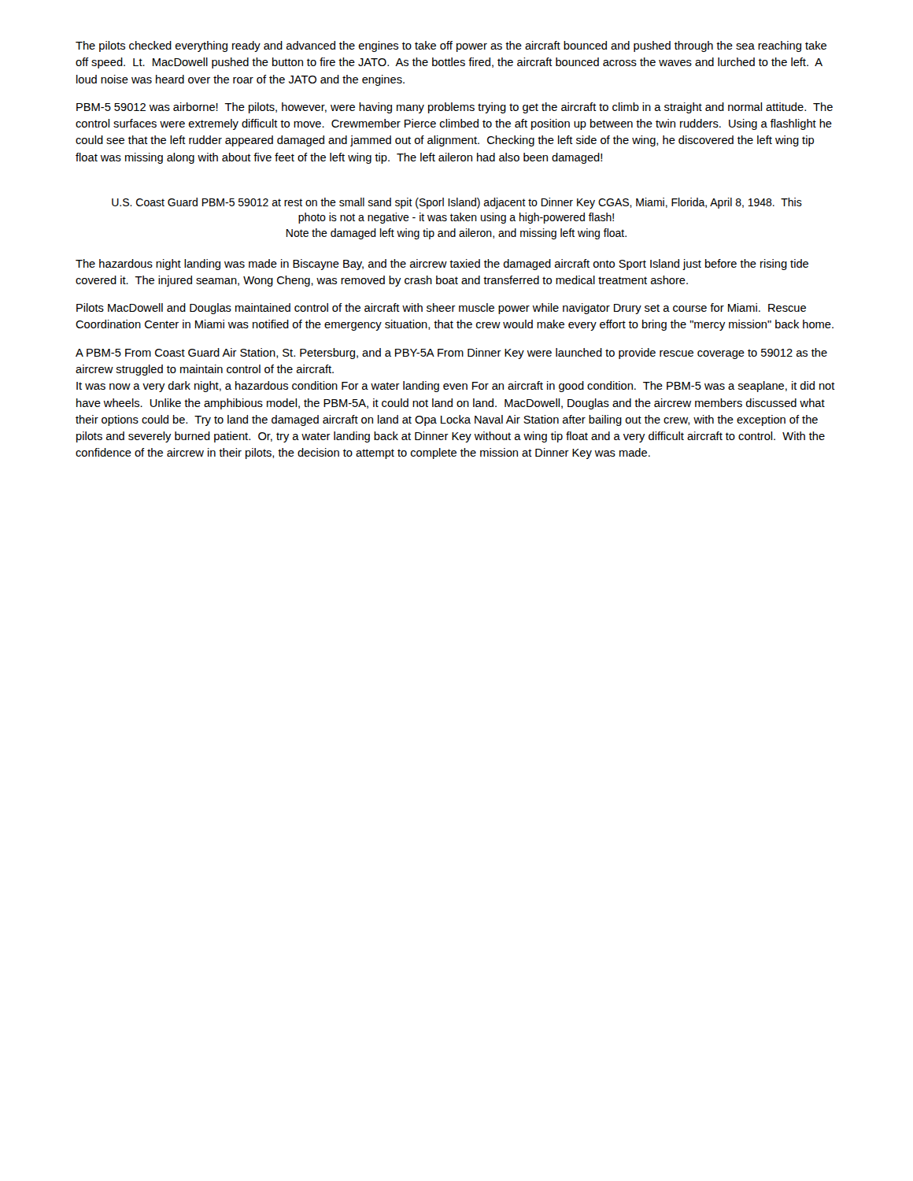The pilots checked everything ready and advanced the engines to take off power as the aircraft bounced and pushed through the sea reaching take off speed. Lt. MacDowell pushed the button to fire the JATO. As the bottles fired, the aircraft bounced across the waves and lurched to the left. A loud noise was heard over the roar of the JATO and the engines.
PBM-5 59012 was airborne! The pilots, however, were having many problems trying to get the aircraft to climb in a straight and normal attitude. The control surfaces were extremely difficult to move. Crewmember Pierce climbed to the aft position up between the twin rudders. Using a flashlight he could see that the left rudder appeared damaged and jammed out of alignment. Checking the left side of the wing, he discovered the left wing tip float was missing along with about five feet of the left wing tip. The left aileron had also been damaged!
U.S. Coast Guard PBM-5 59012 at rest on the small sand spit (Sporl Island) adjacent to Dinner Key CGAS, Miami, Florida, April 8, 1948. This photo is not a negative - it was taken using a high-powered flash!
Note the damaged left wing tip and aileron, and missing left wing float.
The hazardous night landing was made in Biscayne Bay, and the aircrew taxied the damaged aircraft onto Sport Island just before the rising tide covered it. The injured seaman, Wong Cheng, was removed by crash boat and transferred to medical treatment ashore.
Pilots MacDowell and Douglas maintained control of the aircraft with sheer muscle power while navigator Drury set a course for Miami. Rescue Coordination Center in Miami was notified of the emergency situation, that the crew would make every effort to bring the "mercy mission" back home.
A PBM-5 From Coast Guard Air Station, St. Petersburg, and a PBY-5A From Dinner Key were launched to provide rescue coverage to 59012 as the aircrew struggled to maintain control of the aircraft.
It was now a very dark night, a hazardous condition For a water landing even For an aircraft in good condition. The PBM-5 was a seaplane, it did not have wheels. Unlike the amphibious model, the PBM-5A, it could not land on land. MacDowell, Douglas and the aircrew members discussed what their options could be. Try to land the damaged aircraft on land at Opa Locka Naval Air Station after bailing out the crew, with the exception of the pilots and severely burned patient. Or, try a water landing back at Dinner Key without a wing tip float and a very difficult aircraft to control. With the confidence of the aircrew in their pilots, the decision to attempt to complete the mission at Dinner Key was made.